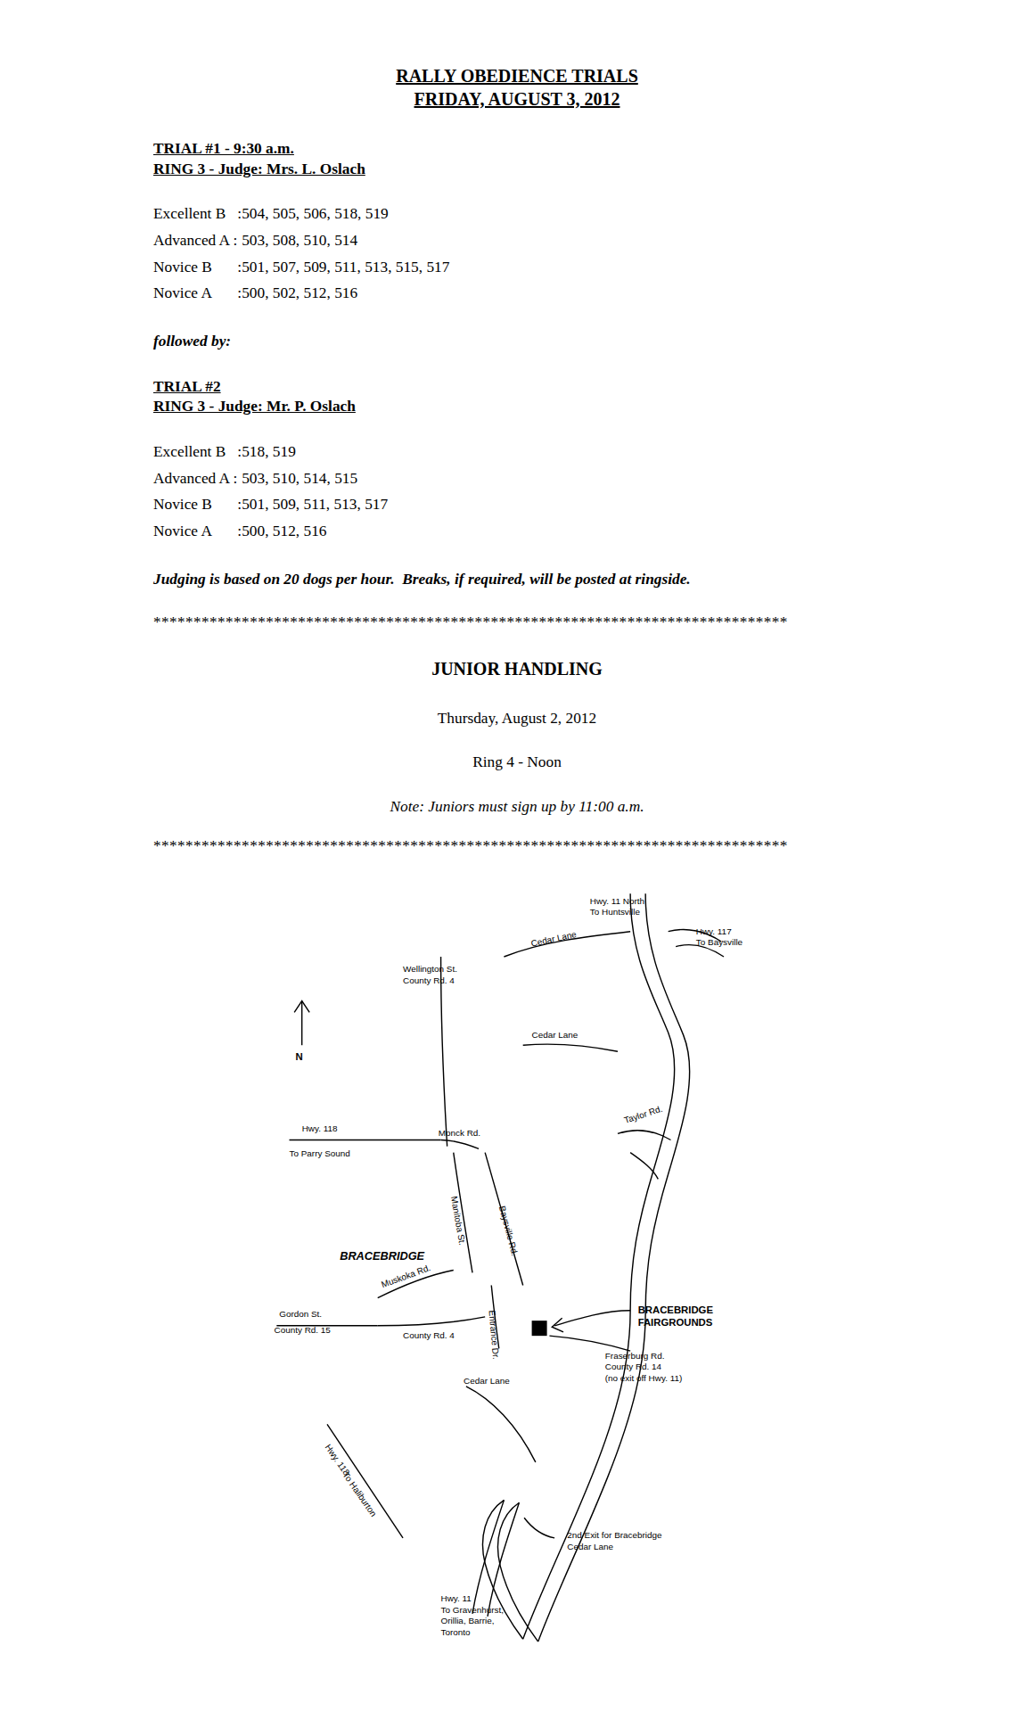RALLY OBEDIENCE TRIALS
FRIDAY, AUGUST 3, 2012
TRIAL #1 - 9:30 a.m.
RING 3 - Judge: Mrs. L. Oslach
| Excellent B | : | 504, 505, 506, 518, 519 |
| Advanced A : | | 503, 508, 510, 514 |
| Novice B | : | 501, 507, 509, 511, 513, 515, 517 |
| Novice A | : | 500, 502, 512, 516 |
followed by:
TRIAL #2
RING 3 - Judge: Mr. P. Oslach
| Excellent B | : | 518, 519 |
| Advanced A : | | 503, 510, 514, 515 |
| Novice B | : | 501, 509, 511, 513, 517 |
| Novice A | : | 500, 512, 516 |
Judging is based on 20 dogs per hour. Breaks, if required, will be posted at ringside.
*******************************************************************************
JUNIOR HANDLING
Thursday, August 2, 2012
Ring 4 - Noon
Note: Juniors must sign up by 11:00 a.m.
*******************************************************************************
N Hwy. 11 North To Huntsville Hwy. 117 To Baysville Cedar Lane Cedar Lane Wellington St. County Rd. 4 Manitoba St. Baysville Rd. Taylor Rd. Hwy. 118 To Parry Sound Monck Rd. BRACEBRIDGE Muskoka Rd. Gordon St. County Rd. 15 County Rd. 4 Entrance Dr. BRACEBRIDGE FAIRGROUNDS Fraserburg Rd. County Rd. 14 (no exit off Hwy. 11) Cedar Lane Hwy. 118 To Haliburton 2nd Exit for Bracebridge Cedar Lane Hwy. 11 To Gravenhurst, Orillia, Barrie, Toronto